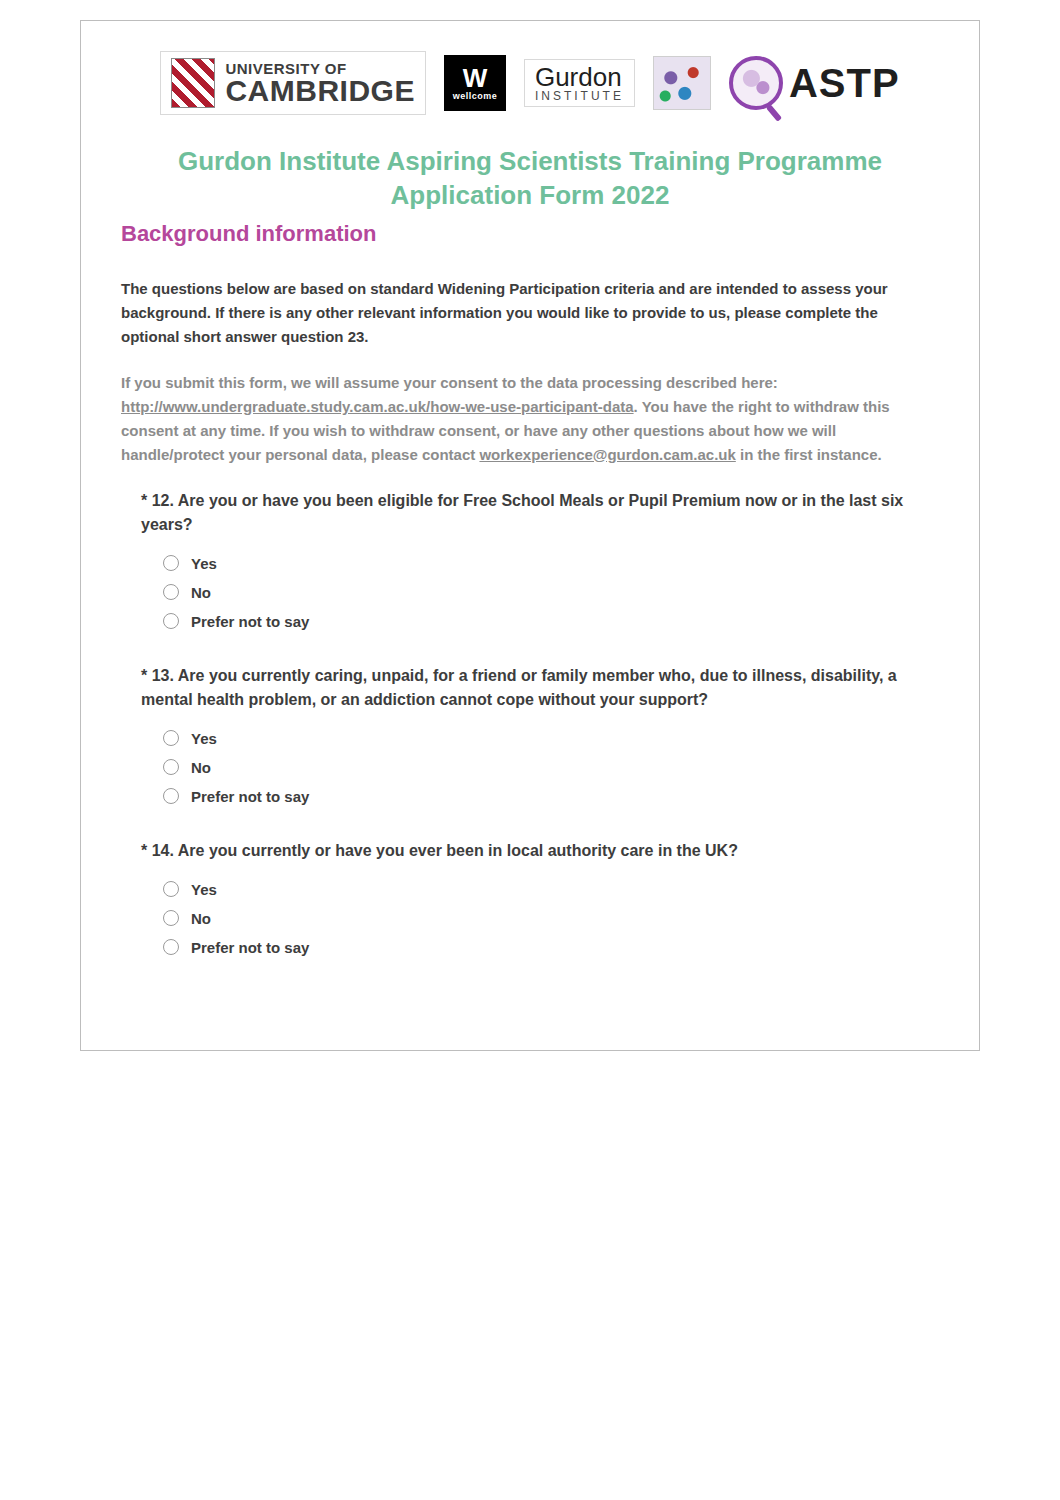UNIVERSITY OF CAMBRIDGE
W wellcome
Gurdon INSTITUTE
ASTP
Gurdon Institute Aspiring Scientists Training Programme
Application Form 2022
Background information
The questions below are based on standard Widening Participation criteria and are intended to assess your background. If there is any other relevant information you would like to provide to us, please complete the optional short answer question 23.
If you submit this form, we will assume your consent to the data processing described here: http://www.undergraduate.study.cam.ac.uk/how-we-use-participant-data. You have the right to withdraw this consent at any time. If you wish to withdraw consent, or have any other questions about how we will handle/protect your personal data, please contact workexperience@gurdon.cam.ac.uk in the first instance.
* 12. Are you or have you been eligible for Free School Meals or Pupil Premium now or in the last six years?
Yes
No
Prefer not to say
* 13. Are you currently caring, unpaid, for a friend or family member who, due to illness, disability, a mental health problem, or an addiction cannot cope without your support?
Yes
No
Prefer not to say
* 14. Are you currently or have you ever been in local authority care in the UK?
Yes
No
Prefer not to say